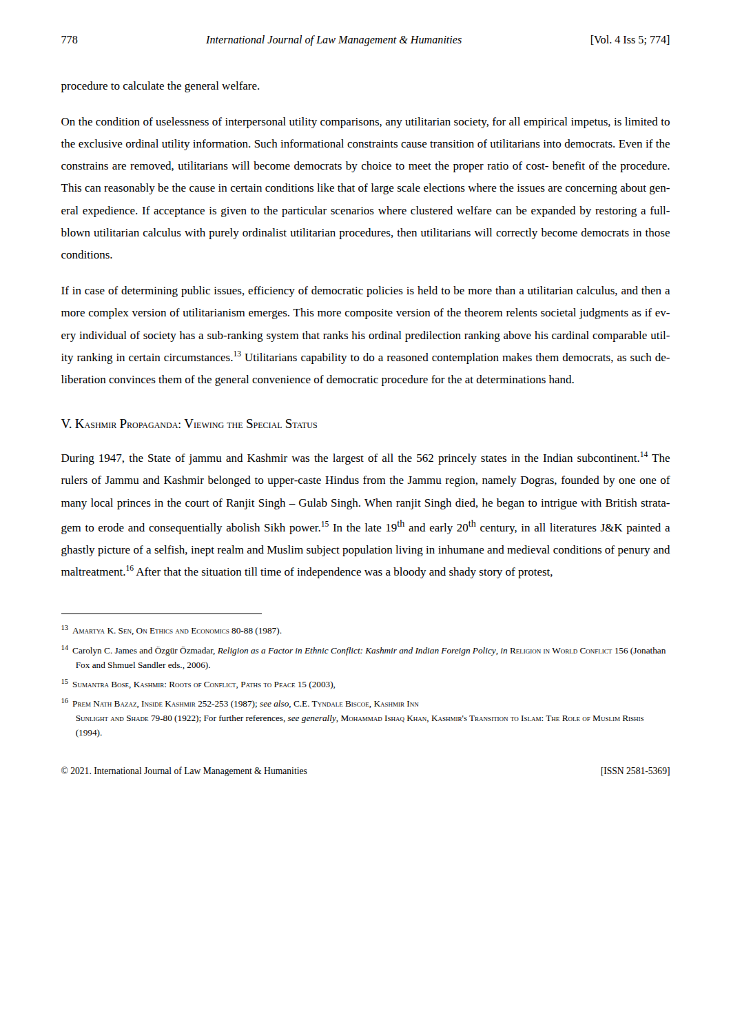778 International Journal of Law Management & Humanities [Vol. 4 Iss 5; 774]
procedure to calculate the general welfare.
On the condition of uselessness of interpersonal utility comparisons, any utilitarian society, for all empirical impetus, is limited to the exclusive ordinal utility information. Such informational constraints cause transition of utilitarians into democrats. Even if the constrains are removed, utilitarians will become democrats by choice to meet the proper ratio of cost- benefit of the procedure. This can reasonably be the cause in certain conditions like that of large scale elections where the issues are concerning about general expedience. If acceptance is given to the particular scenarios where clustered welfare can be expanded by restoring a full-blown utilitarian calculus with purely ordinalist utilitarian procedures, then utilitarians will correctly become democrats in those conditions.
If in case of determining public issues, efficiency of democratic policies is held to be more than a utilitarian calculus, and then a more complex version of utilitarianism emerges. This more composite version of the theorem relents societal judgments as if every individual of society has a sub-ranking system that ranks his ordinal predilection ranking above his cardinal comparable utility ranking in certain circumstances.13 Utilitarians capability to do a reasoned contemplation makes them democrats, as such deliberation convinces them of the general convenience of democratic procedure for the at determinations hand.
V. Kashmir Propaganda: Viewing the Special Status
During 1947, the State of jammu and Kashmir was the largest of all the 562 princely states in the Indian subcontinent.14 The rulers of Jammu and Kashmir belonged to upper-caste Hindus from the Jammu region, namely Dogras, founded by one one of many local princes in the court of Ranjit Singh – Gulab Singh. When ranjit Singh died, he began to intrigue with British stratagem to erode and consequentially abolish Sikh power.15 In the late 19th and early 20th century, in all literatures J&K painted a ghastly picture of a selfish, inept realm and Muslim subject population living in inhumane and medieval conditions of penury and maltreatment.16 After that the situation till time of independence was a bloody and shady story of protest,
13 Amartya K. Sen, On Ethics and Economics 80-88 (1987).
14 Carolyn C. James and Özgür Özmadar, Religion as a Factor in Ethnic Conflict: Kashmir and Indian Foreign Policy, in Religion in World Conflict 156 (Jonathan Fox and Shmuel Sandler eds., 2006).
15 Sumantra Bose, Kashmir: Roots of Conflict, Paths to Peace 15 (2003),
16 Prem Nath Bazaz, Inside Kashmir 252-253 (1987); see also, C.E. Tyndale Biscoe, Kashmir Inn
Sunlight and Shade 79-80 (1922); For further references, see generally, Mohammad Ishaq Khan, Kashmir's Transition to Islam: The Role of Muslim Rishis (1994).
© 2021. International Journal of Law Management & Humanities [ISSN 2581-5369]